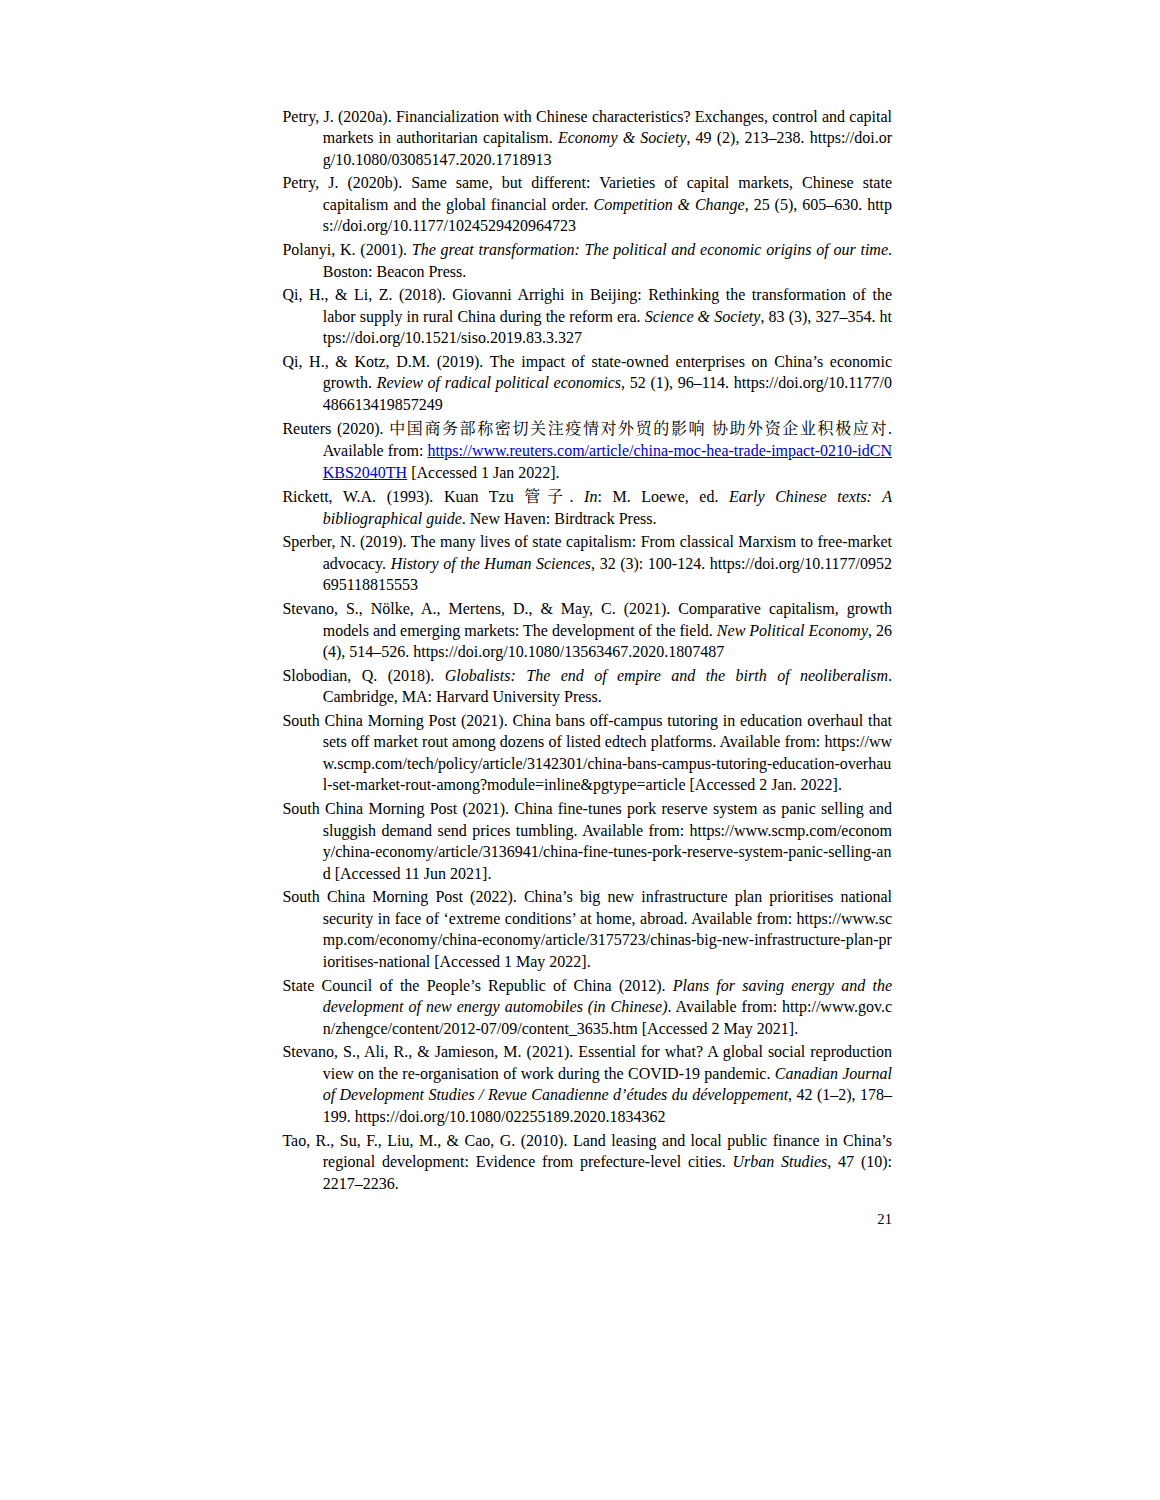Petry, J. (2020a). Financialization with Chinese characteristics? Exchanges, control and capital markets in authoritarian capitalism. Economy & Society, 49 (2), 213–238. https://doi.org/10.1080/03085147.2020.1718913
Petry, J. (2020b). Same same, but different: Varieties of capital markets, Chinese state capitalism and the global financial order. Competition & Change, 25 (5), 605–630. https://doi.org/10.1177/1024529420964723
Polanyi, K. (2001). The great transformation: The political and economic origins of our time. Boston: Beacon Press.
Qi, H., & Li, Z. (2018). Giovanni Arrighi in Beijing: Rethinking the transformation of the labor supply in rural China during the reform era. Science & Society, 83 (3), 327–354. https://doi.org/10.1521/siso.2019.83.3.327
Qi, H., & Kotz, D.M. (2019). The impact of state-owned enterprises on China’s economic growth. Review of radical political economics, 52 (1), 96–114. https://doi.org/10.1177/0486613419857249
Reuters (2020). 中国商务部称密切关注疫情对外贸的影响 协助外资企业积极应对. Available from: https://www.reuters.com/article/china-moc-hea-trade-impact-0210-idCNKBS2040TH [Accessed 1 Jan 2022].
Rickett, W.A. (1993). Kuan Tzu 管子. In: M. Loewe, ed. Early Chinese texts: A bibliographical guide. New Haven: Birdtrack Press.
Sperber, N. (2019). The many lives of state capitalism: From classical Marxism to free-market advocacy. History of the Human Sciences, 32 (3): 100-124. https://doi.org/10.1177/0952695118815553
Stevano, S., Nölke, A., Mertens, D., & May, C. (2021). Comparative capitalism, growth models and emerging markets: The development of the field. New Political Economy, 26 (4), 514–526. https://doi.org/10.1080/13563467.2020.1807487
Slobodian, Q. (2018). Globalists: The end of empire and the birth of neoliberalism. Cambridge, MA: Harvard University Press.
South China Morning Post (2021). China bans off-campus tutoring in education overhaul that sets off market rout among dozens of listed edtech platforms. Available from: https://www.scmp.com/tech/policy/article/3142301/china-bans-campus-tutoring-education-overhaul-set-market-rout-among?module=inline&pgtype=article [Accessed 2 Jan. 2022].
South China Morning Post (2021). China fine-tunes pork reserve system as panic selling and sluggish demand send prices tumbling. Available from: https://www.scmp.com/economy/china-economy/article/3136941/china-fine-tunes-pork-reserve-system-panic-selling-and [Accessed 11 Jun 2021].
South China Morning Post (2022). China’s big new infrastructure plan prioritises national security in face of ‘extreme conditions’ at home, abroad. Available from: https://www.scmp.com/economy/china-economy/article/3175723/chinas-big-new-infrastructure-plan-prioritises-national [Accessed 1 May 2022].
State Council of the People’s Republic of China (2012). Plans for saving energy and the development of new energy automobiles (in Chinese). Available from: http://www.gov.cn/zhengce/content/2012-07/09/content_3635.htm [Accessed 2 May 2021].
Stevano, S., Ali, R., & Jamieson, M. (2021). Essential for what? A global social reproduction view on the re-organisation of work during the COVID-19 pandemic. Canadian Journal of Development Studies / Revue Canadienne d’études du développement, 42 (1–2), 178–199. https://doi.org/10.1080/02255189.2020.1834362
Tao, R., Su, F., Liu, M., & Cao, G. (2010). Land leasing and local public finance in China’s regional development: Evidence from prefecture-level cities. Urban Studies, 47 (10): 2217–2236.
21